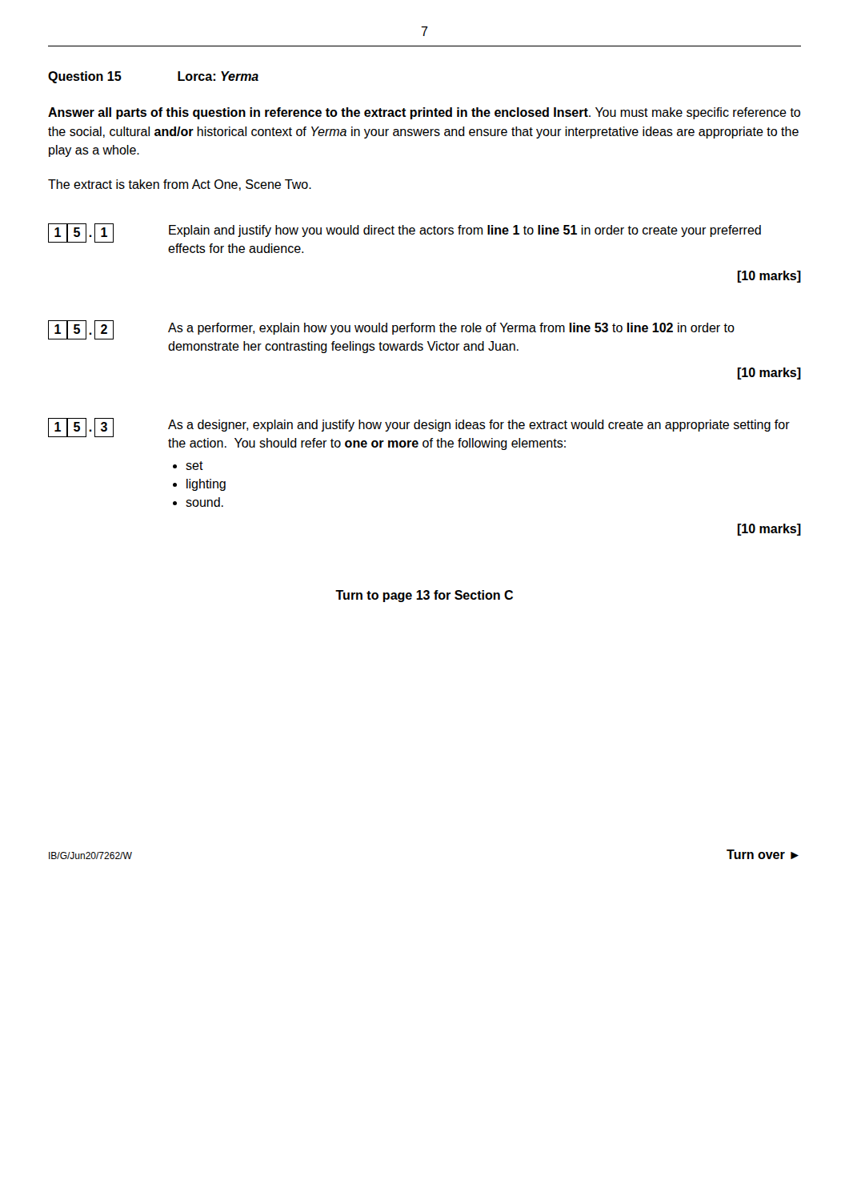7
Question 15 Lorca: Yerma
Answer all parts of this question in reference to the extract printed in the enclosed Insert. You must make specific reference to the social, cultural and/or historical context of Yerma in your answers and ensure that your interpretative ideas are appropriate to the play as a whole.
The extract is taken from Act One, Scene Two.
15. 1
Explain and justify how you would direct the actors from line 1 to line 51 in order to create your preferred effects for the audience.
[10 marks]
15. 2
As a performer, explain how you would perform the role of Yerma from line 53 to line 102 in order to demonstrate her contrasting feelings towards Victor and Juan.
[10 marks]
15. 3
As a designer, explain and justify how your design ideas for the extract would create an appropriate setting for the action. You should refer to one or more of the following elements:
set
lighting
sound.
[10 marks]
Turn to page 13 for Section C
IB/G/Jun20/7262/W Turn over ►